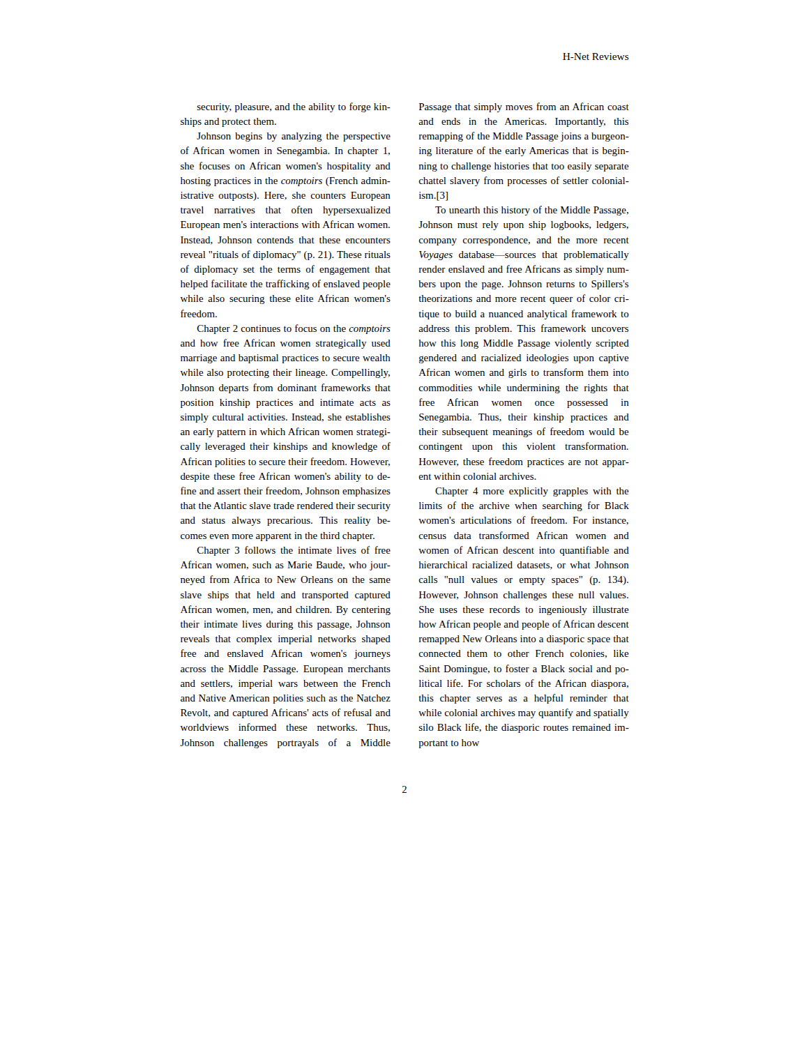H-Net Reviews
security, pleasure, and the ability to forge kinships and protect them.
Johnson begins by analyzing the perspective of African women in Senegambia. In chapter 1, she focuses on African women's hospitality and hosting practices in the comptoirs (French administrative outposts). Here, she counters European travel narratives that often hypersexualized European men's interactions with African women. Instead, Johnson contends that these encounters reveal "rituals of diplomacy" (p. 21). These rituals of diplomacy set the terms of engagement that helped facilitate the trafficking of enslaved people while also securing these elite African women's freedom.
Chapter 2 continues to focus on the comptoirs and how free African women strategically used marriage and baptismal practices to secure wealth while also protecting their lineage. Compellingly, Johnson departs from dominant frameworks that position kinship practices and intimate acts as simply cultural activities. Instead, she establishes an early pattern in which African women strategically leveraged their kinships and knowledge of African polities to secure their freedom. However, despite these free African women's ability to define and assert their freedom, Johnson emphasizes that the Atlantic slave trade rendered their security and status always precarious. This reality becomes even more apparent in the third chapter.
Chapter 3 follows the intimate lives of free African women, such as Marie Baude, who journeyed from Africa to New Orleans on the same slave ships that held and transported captured African women, men, and children. By centering their intimate lives during this passage, Johnson reveals that complex imperial networks shaped free and enslaved African women's journeys across the Middle Passage. European merchants and settlers, imperial wars between the French and Native American polities such as the Natchez Revolt, and captured Africans' acts of refusal and worldviews informed these networks. Thus, Johnson challenges portrayals of a Middle Passage that simply moves from an African coast and ends in the Americas. Importantly, this remapping of the Middle Passage joins a burgeoning literature of the early Americas that is beginning to challenge histories that too easily separate chattel slavery from processes of settler colonialism.[3]
To unearth this history of the Middle Passage, Johnson must rely upon ship logbooks, ledgers, company correspondence, and the more recent Voyages database—sources that problematically render enslaved and free Africans as simply numbers upon the page. Johnson returns to Spillers's theorizations and more recent queer of color critique to build a nuanced analytical framework to address this problem. This framework uncovers how this long Middle Passage violently scripted gendered and racialized ideologies upon captive African women and girls to transform them into commodities while undermining the rights that free African women once possessed in Senegambia. Thus, their kinship practices and their subsequent meanings of freedom would be contingent upon this violent transformation. However, these freedom practices are not apparent within colonial archives.
Chapter 4 more explicitly grapples with the limits of the archive when searching for Black women's articulations of freedom. For instance, census data transformed African women and women of African descent into quantifiable and hierarchical racialized datasets, or what Johnson calls "null values or empty spaces" (p. 134). However, Johnson challenges these null values. She uses these records to ingeniously illustrate how African people and people of African descent remapped New Orleans into a diasporic space that connected them to other French colonies, like Saint Domingue, to foster a Black social and political life. For scholars of the African diaspora, this chapter serves as a helpful reminder that while colonial archives may quantify and spatially silo Black life, the diasporic routes remained important to how
2